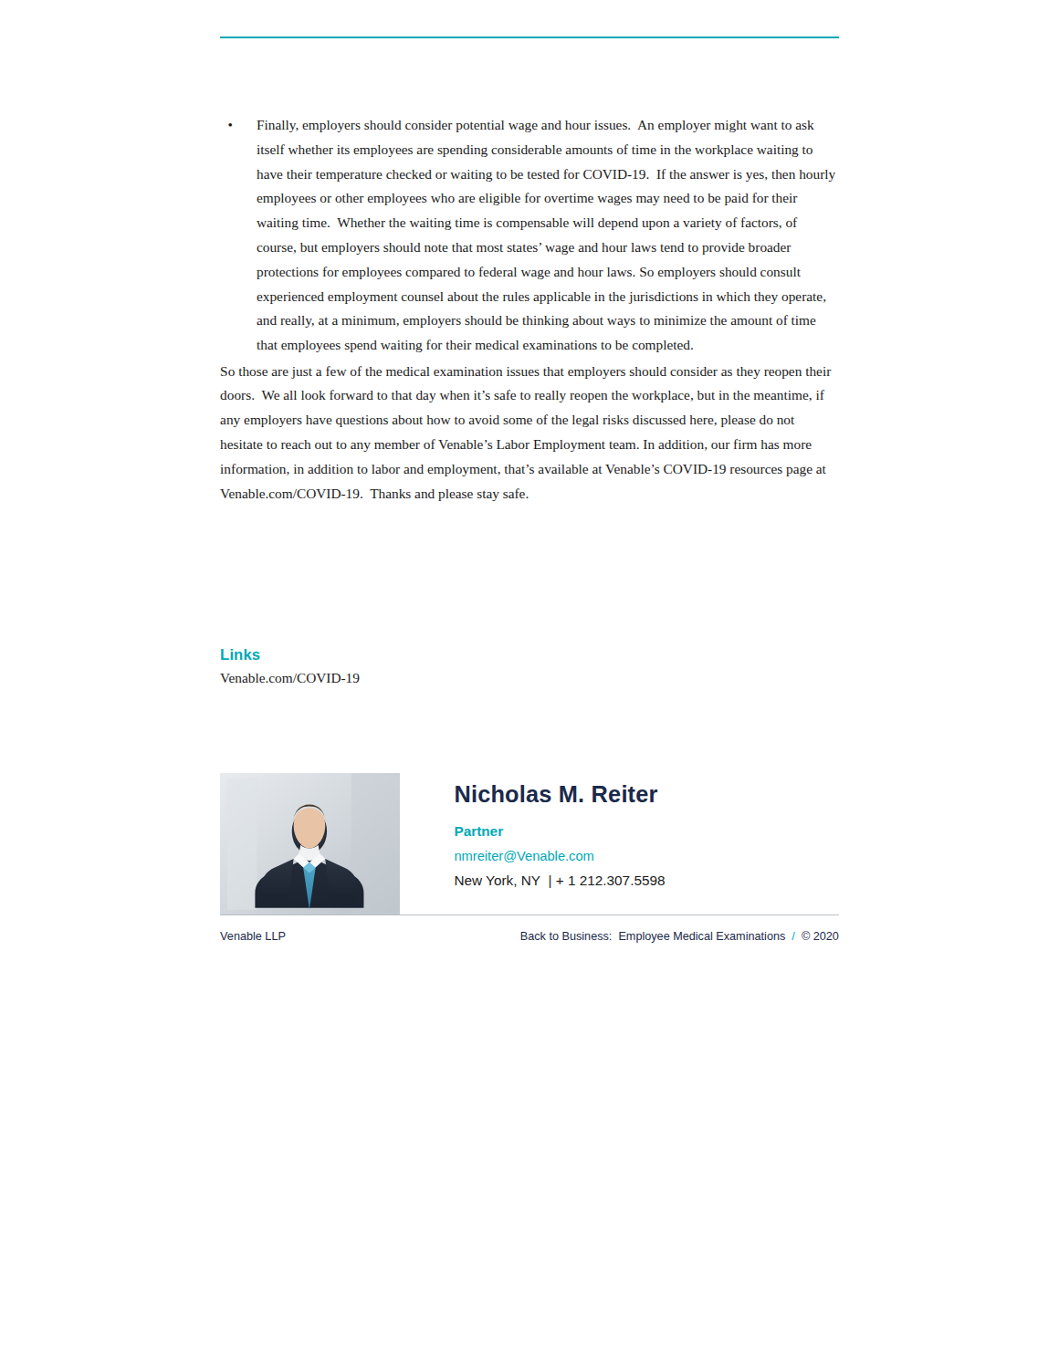Finally, employers should consider potential wage and hour issues. An employer might want to ask itself whether its employees are spending considerable amounts of time in the workplace waiting to have their temperature checked or waiting to be tested for COVID-19. If the answer is yes, then hourly employees or other employees who are eligible for overtime wages may need to be paid for their waiting time. Whether the waiting time is compensable will depend upon a variety of factors, of course, but employers should note that most states’ wage and hour laws tend to provide broader protections for employees compared to federal wage and hour laws. So employers should consult experienced employment counsel about the rules applicable in the jurisdictions in which they operate, and really, at a minimum, employers should be thinking about ways to minimize the amount of time that employees spend waiting for their medical examinations to be completed.
So those are just a few of the medical examination issues that employers should consider as they reopen their doors. We all look forward to that day when it’s safe to really reopen the workplace, but in the meantime, if any employers have questions about how to avoid some of the legal risks discussed here, please do not hesitate to reach out to any member of Venable’s Labor Employment team. In addition, our firm has more information, in addition to labor and employment, that’s available at Venable’s COVID-19 resources page at Venable.com/COVID-19. Thanks and please stay safe.
Links
Venable.com/COVID-19
Nicholas M. Reiter
Partner
nmreiter@Venable.com
New York, NY | + 1 212.307.5598
Venable LLP
Back to Business: Employee Medical Examinations / © 2020